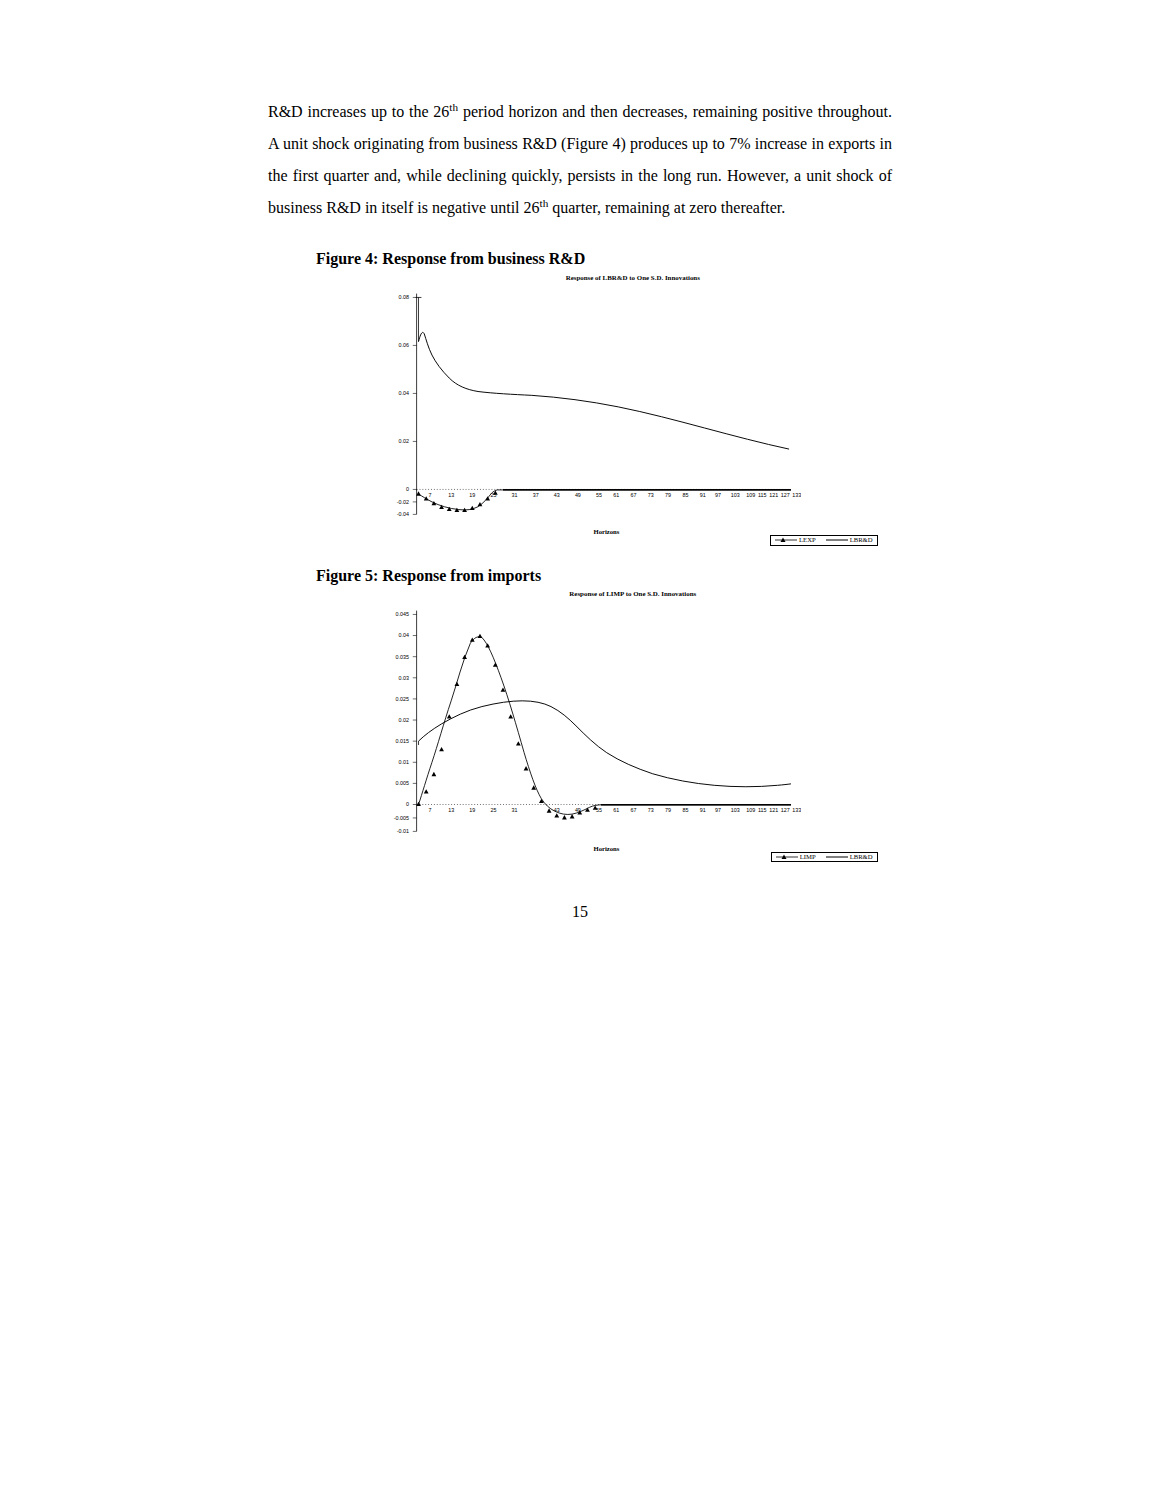R&D increases up to the 26th period horizon and then decreases, remaining positive throughout. A unit shock originating from business R&D (Figure 4) produces up to 7% increase in exports in the first quarter and, while declining quickly, persists in the long run. However, a unit shock of business R&D in itself is negative until 26th quarter, remaining at zero thereafter.
Figure 4: Response from business R&D
Response of LBR&D to One S.D. Innovations
0.08 0.06 0.04 0.02 0 -0.02 -0.04 7 13 19 25 31 37 43 49 55 61 67 73 79 85 91 97 103 109 115 121 127 133
Horizons
LEXP LBR&D
Figure 5: Response from imports
Response of LIMP to One S.D. Innovations
0.045 0.04 0.035 0.03 0.025 0.02 0.015 0.01 0.005 0 -0.005 -0.01 7 13 19 25 31 43 49 55 61 67 73 79 85 91 97 103 109 115 121 127 133
Horizons
LIMP LBR&D
15